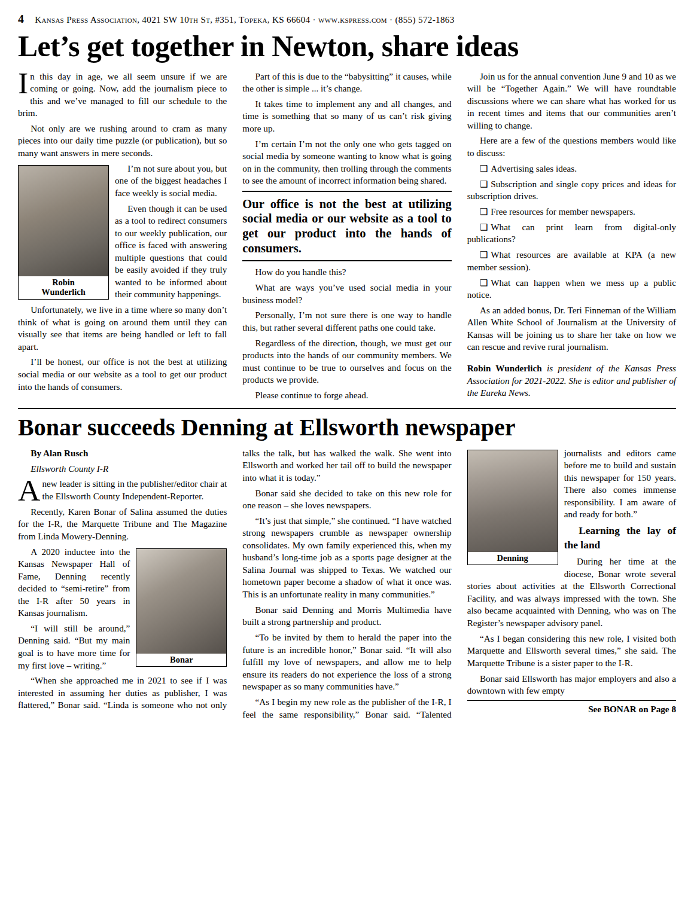4 Kansas Press Association, 4021 SW 10th St, #351, Topeka, KS 66604 · www.kspress.com · (855) 572-1863
Let’s get together in Newton, share ideas
In this day in age, we all seem unsure if we are coming or going. Now, add the journalism piece to this and we’ve managed to fill our schedule to the brim.
Not only are we rushing around to cram as many pieces into our daily time puzzle (or publication), but so many want answers in mere seconds.
Robin
Wunderlich
I’m not sure about you, but one of the biggest headaches I face weekly is social media.
Even though it can be used as a tool to redirect consumers to our weekly publication, our office is faced with answering multiple questions that could be easily avoided if they truly wanted to be informed about their community happenings.
Unfortunately, we live in a time where so many don’t think of what is going on around them until they can visually see that items are being handled or left to fall apart.
I’ll be honest, our office is not the best at utilizing social media or our website as a tool to get our product into the hands of consumers.
Part of this is due to the “babysitting” it causes, while the other is simple ... it’s change.
It takes time to implement any and all changes, and time is something that so many of us can’t risk giving more up.
I’m certain I’m not the only one who gets tagged on social media by someone wanting to know what is going on in the community, then trolling through the comments to see the amount of incorrect information being shared.
Our office is not the best at utilizing social media or our website as a tool to get our product into the hands of consumers.
How do you handle this?
What are ways you’ve used social media in your business model?
Personally, I’m not sure there is one way to handle this, but rather several different paths one could take.
Regardless of the direction, though, we must get our products into the hands of our community members. We must continue to be true to ourselves and focus on the products we provide.
Please continue to forge ahead.
Join us for the annual convention June 9 and 10 as we will be “Together Again.” We will have roundtable discussions where we can share what has worked for us in recent times and items that our communities aren’t willing to change.
Here are a few of the questions members would like to discuss:
Advertising sales ideas.
Subscription and single copy prices and ideas for subscription drives.
Free resources for member newspapers.
What can print learn from digital-only publications?
What resources are available at KPA (a new member session).
What can happen when we mess up a public notice.
As an added bonus, Dr. Teri Finneman of the William Allen White School of Journalism at the University of Kansas will be joining us to share her take on how we can rescue and revive rural journalism.
Robin Wunderlich is president of the Kansas Press Association for 2021-2022. She is editor and publisher of the Eureka News.
Bonar succeeds Denning at Ellsworth newspaper
By Alan Rusch
Ellsworth County I-R
A new leader is sitting in the publisher/editor chair at the Ellsworth County Independent-Reporter.
Recently, Karen Bonar of Salina assumed the duties for the I-R, the Marquette Tribune and The Magazine from Linda Mowery-Denning.
Bonar
A 2020 inductee into the Kansas Newspaper Hall of Fame, Denning recently decided to “semi-retire” from the I-R after 50 years in Kansas journalism.
“I will still be around,” Denning said. “But my main goal is to have more time for my first love – writing.”
“When she approached me in 2021 to see if I was interested in assuming her duties as publisher, I was flattered,” Bonar said. “Linda is someone who not only talks the talk, but has walked the walk. She went into Ellsworth and worked her tail off to build the newspaper into what it is today.”
Bonar said she decided to take on this new role for one reason – she loves newspapers.
“It’s just that simple,” she continued. “I have watched strong newspapers crumble as newspaper ownership consolidates. My own family experienced this, when my husband’s long-time job as a sports page designer at the Salina Journal was shipped to Texas. We watched our hometown paper become a shadow of what it once was. This is an unfortunate reality in many communities.”
Denning
Bonar said Denning and Morris Multimedia have built a strong partnership and product.
“To be invited by them to herald the paper into the future is an incredible honor,” Bonar said. “It will also fulfill my love of newspapers, and allow me to help ensure its readers do not experience the loss of a strong newspaper as so many communities have.”
“As I begin my new role as the publisher of the I-R, I feel the same responsibility,” Bonar said. “Talented journalists and editors came before me to build and sustain this newspaper for 150 years. There also comes immense responsibility. I am aware of and ready for both.”
Learning the lay of the land
During her time at the diocese, Bonar wrote several stories about activities at the Ellsworth Correctional Facility, and was always impressed with the town. She also became acquainted with Denning, who was on The Register’s newspaper advisory panel.
“As I began considering this new role, I visited both Marquette and Ellsworth several times,” she said. The Marquette Tribune is a sister paper to the I-R.
Bonar said Ellsworth has major employers and also a downtown with few empty
See BONAR on Page 8